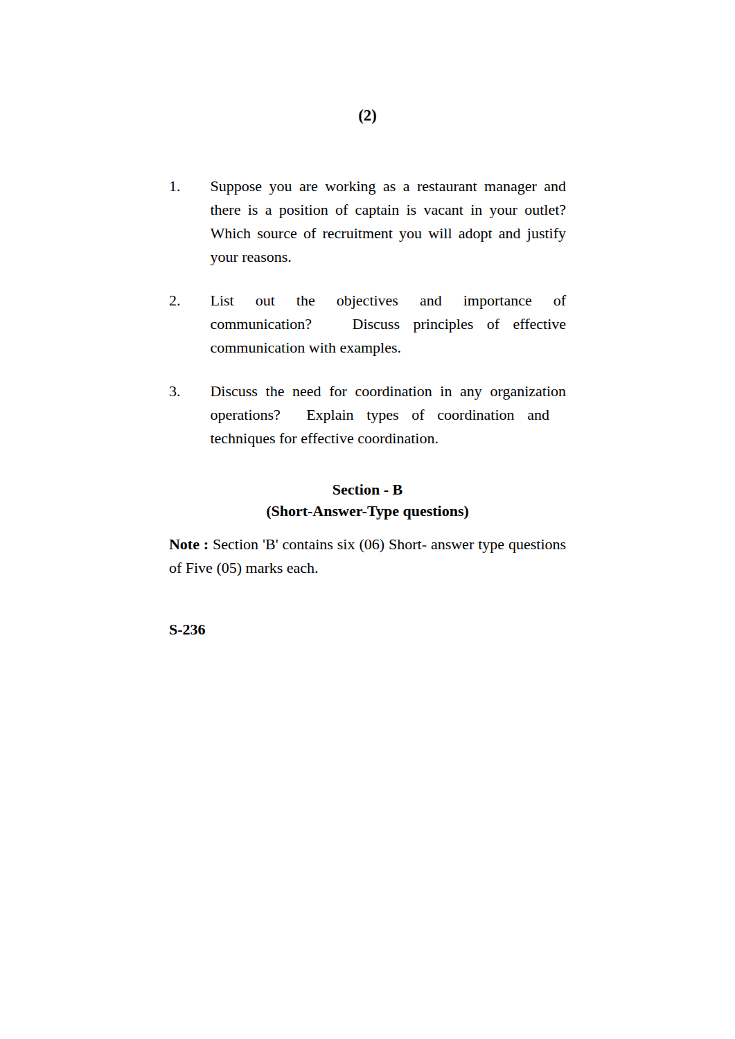(2)
1. Suppose you are working as a restaurant manager and there is a position of captain is vacant in your outlet? Which source of recruitment you will adopt and justify your reasons.
2. List out the objectives and importance of communication? Discuss principles of effective communication with examples.
3. Discuss the need for coordination in any organization operations? Explain types of coordination and techniques for effective coordination.
Section - B
(Short-Answer-Type questions)
Note : Section 'B' contains six (06) Short- answer type questions of Five (05) marks each.
S-236